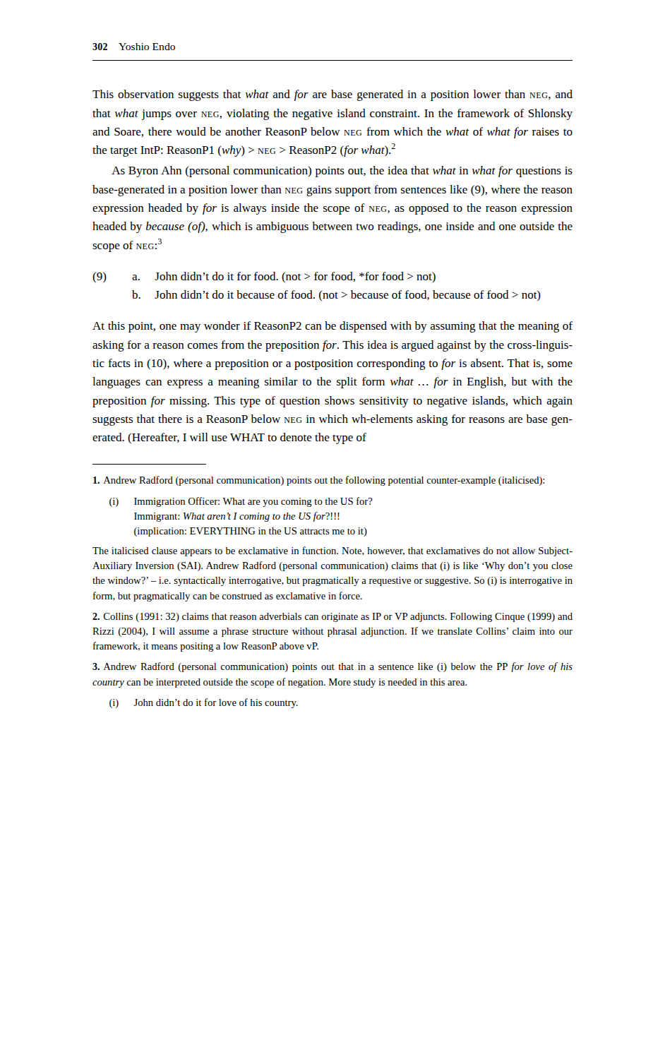302 Yoshio Endo
This observation suggests that what and for are base generated in a position lower than neg, and that what jumps over neg, violating the negative island constraint. In the framework of Shlonsky and Soare, there would be another ReasonP below neg from which the what of what for raises to the target IntP: ReasonP1 (why) > neg > ReasonP2 (for what).2
As Byron Ahn (personal communication) points out, the idea that what in what for questions is base-generated in a position lower than neg gains support from sentences like (9), where the reason expression headed by for is always inside the scope of neg, as opposed to the reason expression headed by because (of), which is ambiguous between two readings, one inside and one outside the scope of neg:3
(9)
a. John didn’t do it for food. (not > for food, *for food > not)
b. John didn’t do it because of food. (not > because of food, because of food > not)
At this point, one may wonder if ReasonP2 can be dispensed with by assuming that the meaning of asking for a reason comes from the preposition for. This idea is argued against by the cross-linguistic facts in (10), where a preposition or a postposition corresponding to for is absent. That is, some languages can express a meaning similar to the split form what … for in English, but with the preposition for missing. This type of question shows sensitivity to negative islands, which again suggests that there is a ReasonP below neg in which wh-elements asking for reasons are base generated. (Hereafter, I will use WHAT to denote the type of
1. Andrew Radford (personal communication) points out the following potential counter-example (italicised):
(i) Immigration Officer: What are you coming to the US for? Immigrant: What aren’t I coming to the US for?!!! (implication: EVERYTHING in the US attracts me to it)
The italicised clause appears to be exclamative in function. Note, however, that exclamatives do not allow Subject-Auxiliary Inversion (SAI). Andrew Radford (personal communication) claims that (i) is like ‘Why don’t you close the window?’ – i.e. syntactically interrogative, but pragmatically a requestive or suggestive. So (i) is interrogative in form, but pragmatically can be construed as exclamative in force.
2. Collins (1991: 32) claims that reason adverbials can originate as IP or VP adjuncts. Following Cinque (1999) and Rizzi (2004), I will assume a phrase structure without phrasal adjunction. If we translate Collins’ claim into our framework, it means positing a low ReasonP above vP.
3. Andrew Radford (personal communication) points out that in a sentence like (i) below the PP for love of his country can be interpreted outside the scope of negation. More study is needed in this area.
(i) John didn’t do it for love of his country.